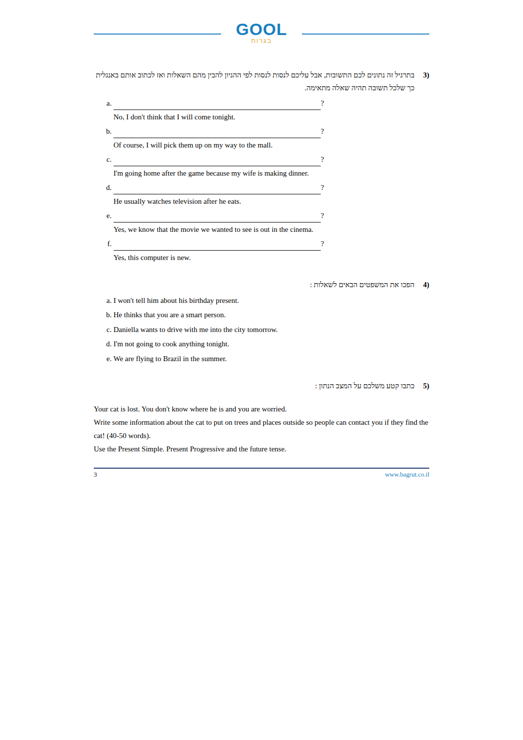GOOL
בגרות
(3
בתרגיל זה נתונים לכם התשובות, אבל עליכם לנסות לנסות לפי ההגיון להבין מהם השאלות ואז לכתוב אותם באנגלית כך שלכל תשובה תהיה שאלה מתאימה.
? No, I don't think that I will come tonight.
? Of course, I will pick them up on my way to the mall.
? I'm going home after the game because my wife is making dinner.
? He usually watches television after he eats.
? Yes, we know that the movie we wanted to see is out in the cinema.
? Yes, this computer is new.
(4
הפכו את המשפטים הבאים לשאלות :
I won't tell him about his birthday present.
He thinks that you are a smart person.
Daniella wants to drive with me into the city tomorrow.
I'm not going to cook anything tonight.
We are flying to Brazil in the summer.
(5
כתבו קטע משלכם על המצב הנתון :
Your cat is lost. You don't know where he is and you are worried.
Write some information about the cat to put on trees and places outside so people can contact you if they find the cat! (40-50 words).
Use the Present Simple. Present Progressive and the future tense.
3 www.bagrut.co.il